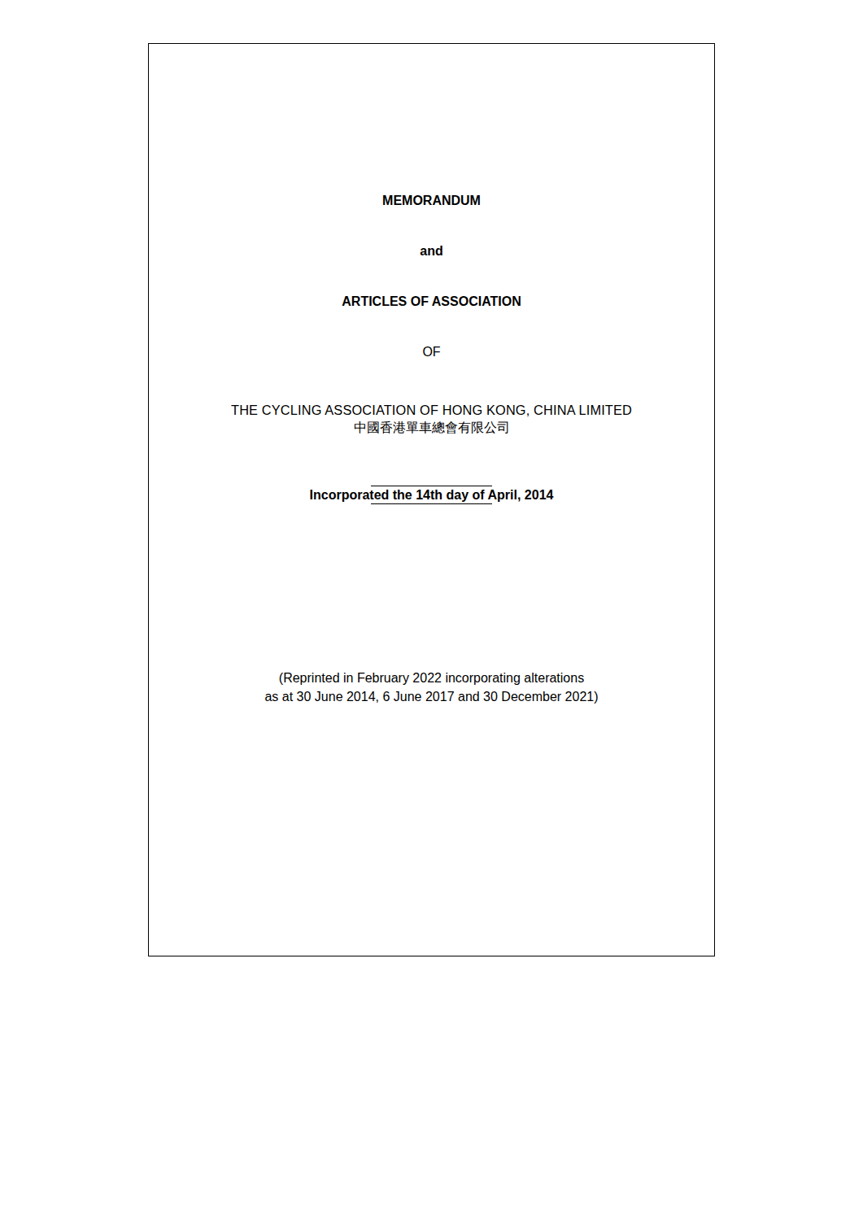MEMORANDUM
and
ARTICLES OF ASSOCIATION
OF
THE CYCLING ASSOCIATION OF HONG KONG, CHINA LIMITED
中國香港單車總會有限公司
Incorporated the 14th day of April, 2014
(Reprinted in February 2022 incorporating alterations
as at 30 June 2014, 6 June 2017 and 30 December 2021)